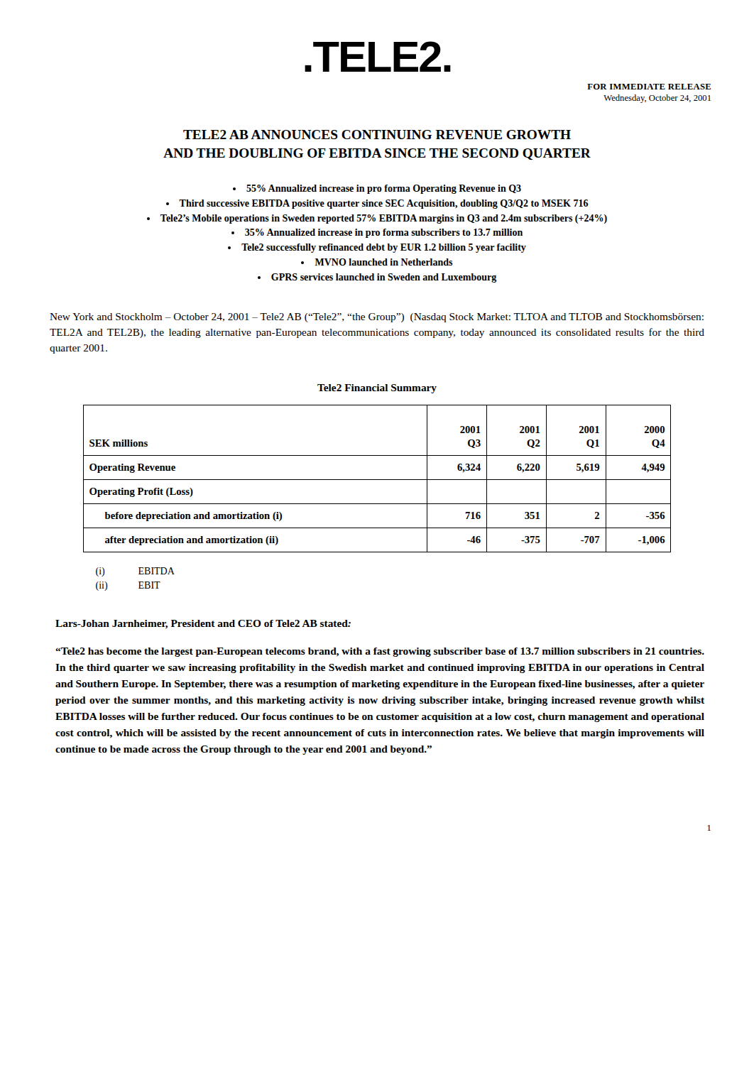.TELE2.
FOR IMMEDIATE RELEASE
Wednesday, October 24, 2001
TELE2 AB ANNOUNCES CONTINUING REVENUE GROWTH
AND THE DOUBLING OF EBITDA SINCE THE SECOND QUARTER
55% Annualized increase in pro forma Operating Revenue in Q3
Third successive EBITDA positive quarter since SEC Acquisition, doubling Q3/Q2 to MSEK 716
Tele2’s Mobile operations in Sweden reported 57% EBITDA margins in Q3 and 2.4m subscribers (+24%)
35% Annualized increase in pro forma subscribers to 13.7 million
Tele2 successfully refinanced debt by EUR 1.2 billion 5 year facility
MVNO launched in Netherlands
GPRS services launched in Sweden and Luxembourg
New York and Stockholm – October 24, 2001 – Tele2 AB (“Tele2”, “the Group”) (Nasdaq Stock Market: TLTOA and TLTOB and Stockhomsbörsen: TEL2A and TEL2B), the leading alternative pan-European telecommunications company, today announced its consolidated results for the third quarter 2001.
Tele2 Financial Summary
| SEK millions | 2001 Q3 | 2001 Q2 | 2001 Q1 | 2000 Q4 |
| --- | --- | --- | --- | --- |
| Operating Revenue | 6,324 | 6,220 | 5,619 | 4,949 |
| Operating Profit (Loss) | | | | |
| before depreciation and amortization (i) | 716 | 351 | 2 | -356 |
| after depreciation and amortization (ii) | -46 | -375 | -707 | -1,006 |
(i) EBITDA
(ii) EBIT
Lars-Johan Jarnheimer, President and CEO of Tele2 AB stated:
“Tele2 has become the largest pan-European telecoms brand, with a fast growing subscriber base of 13.7 million subscribers in 21 countries. In the third quarter we saw increasing profitability in the Swedish market and continued improving EBITDA in our operations in Central and Southern Europe. In September, there was a resumption of marketing expenditure in the European fixed-line businesses, after a quieter period over the summer months, and this marketing activity is now driving subscriber intake, bringing increased revenue growth whilst EBITDA losses will be further reduced. Our focus continues to be on customer acquisition at a low cost, churn management and operational cost control, which will be assisted by the recent announcement of cuts in interconnection rates. We believe that margin improvements will continue to be made across the Group through to the year end 2001 and beyond.”
1